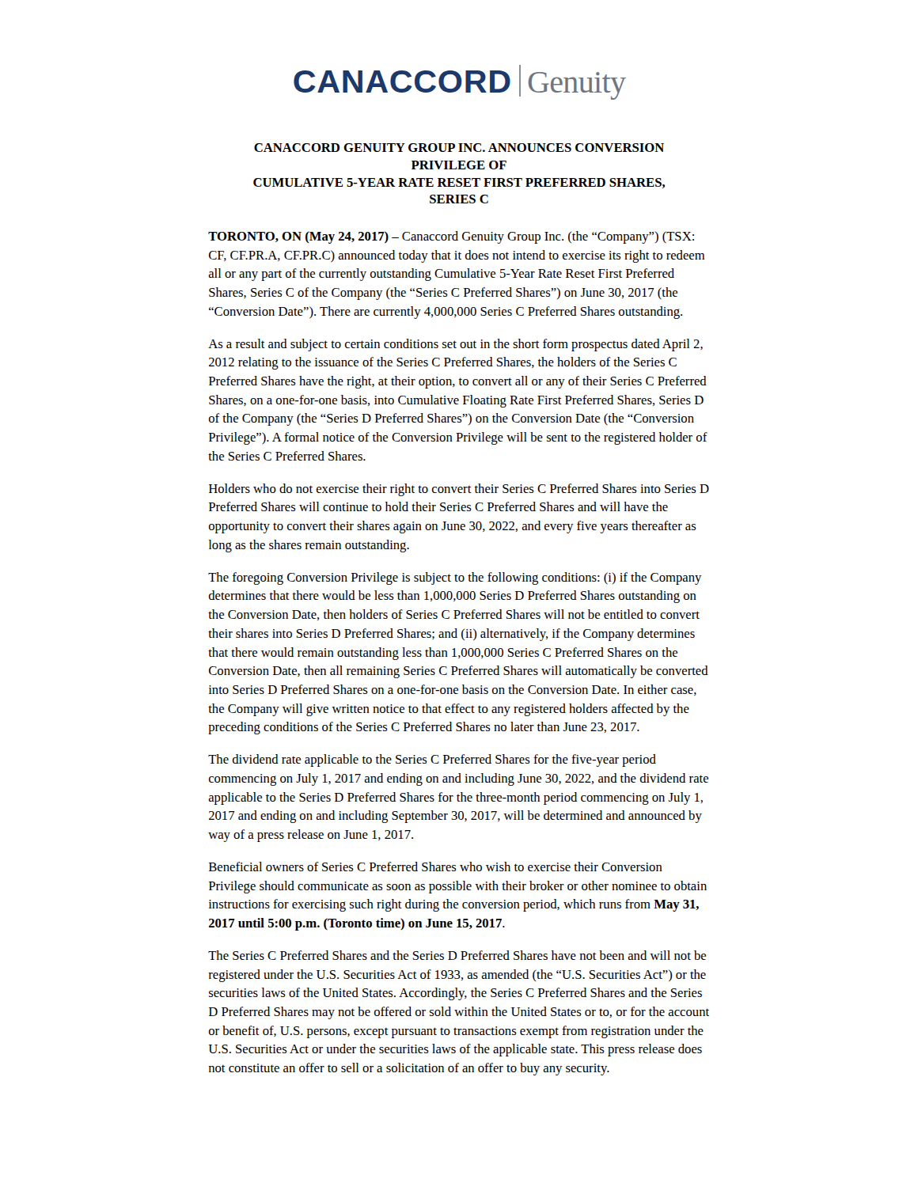CANACCORD Genuity
Canaccord Genuity Group Inc. Announces Conversion Privilege of
Cumulative 5-Year Rate Reset First Preferred Shares, Series C
TORONTO, ON (May 24, 2017) – Canaccord Genuity Group Inc. (the “Company”) (TSX: CF, CF.PR.A, CF.PR.C) announced today that it does not intend to exercise its right to redeem all or any part of the currently outstanding Cumulative 5-Year Rate Reset First Preferred Shares, Series C of the Company (the “Series C Preferred Shares”) on June 30, 2017 (the “Conversion Date”). There are currently 4,000,000 Series C Preferred Shares outstanding.
As a result and subject to certain conditions set out in the short form prospectus dated April 2, 2012 relating to the issuance of the Series C Preferred Shares, the holders of the Series C Preferred Shares have the right, at their option, to convert all or any of their Series C Preferred Shares, on a one-for-one basis, into Cumulative Floating Rate First Preferred Shares, Series D of the Company (the “Series D Preferred Shares”) on the Conversion Date (the “Conversion Privilege”). A formal notice of the Conversion Privilege will be sent to the registered holder of the Series C Preferred Shares.
Holders who do not exercise their right to convert their Series C Preferred Shares into Series D Preferred Shares will continue to hold their Series C Preferred Shares and will have the opportunity to convert their shares again on June 30, 2022, and every five years thereafter as long as the shares remain outstanding.
The foregoing Conversion Privilege is subject to the following conditions: (i) if the Company determines that there would be less than 1,000,000 Series D Preferred Shares outstanding on the Conversion Date, then holders of Series C Preferred Shares will not be entitled to convert their shares into Series D Preferred Shares; and (ii) alternatively, if the Company determines that there would remain outstanding less than 1,000,000 Series C Preferred Shares on the Conversion Date, then all remaining Series C Preferred Shares will automatically be converted into Series D Preferred Shares on a one-for-one basis on the Conversion Date. In either case, the Company will give written notice to that effect to any registered holders affected by the preceding conditions of the Series C Preferred Shares no later than June 23, 2017.
The dividend rate applicable to the Series C Preferred Shares for the five-year period commencing on July 1, 2017 and ending on and including June 30, 2022, and the dividend rate applicable to the Series D Preferred Shares for the three-month period commencing on July 1, 2017 and ending on and including September 30, 2017, will be determined and announced by way of a press release on June 1, 2017.
Beneficial owners of Series C Preferred Shares who wish to exercise their Conversion Privilege should communicate as soon as possible with their broker or other nominee to obtain instructions for exercising such right during the conversion period, which runs from May 31, 2017 until 5:00 p.m. (Toronto time) on June 15, 2017.
The Series C Preferred Shares and the Series D Preferred Shares have not been and will not be registered under the U.S. Securities Act of 1933, as amended (the “U.S. Securities Act”) or the securities laws of the United States. Accordingly, the Series C Preferred Shares and the Series D Preferred Shares may not be offered or sold within the United States or to, or for the account or benefit of, U.S. persons, except pursuant to transactions exempt from registration under the U.S. Securities Act or under the securities laws of the applicable state. This press release does not constitute an offer to sell or a solicitation of an offer to buy any security.